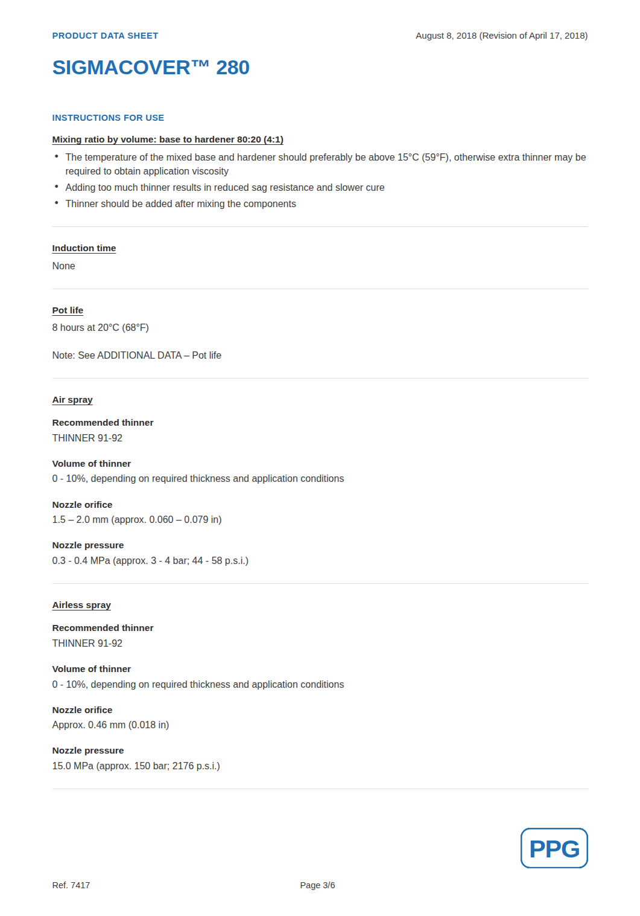PRODUCT DATA SHEET
August 8, 2018 (Revision of April 17, 2018)
SIGMACOVER™ 280
INSTRUCTIONS FOR USE
Mixing ratio by volume: base to hardener 80:20 (4:1)
The temperature of the mixed base and hardener should preferably be above 15°C (59°F), otherwise extra thinner may be required to obtain application viscosity
Adding too much thinner results in reduced sag resistance and slower cure
Thinner should be added after mixing the components
Induction time
None
Pot life
8 hours at 20°C (68°F)
Note: See ADDITIONAL DATA – Pot life
Air spray
Recommended thinner
THINNER 91-92
Volume of thinner
0 - 10%, depending on required thickness and application conditions
Nozzle orifice
1.5 – 2.0 mm (approx. 0.060 – 0.079 in)
Nozzle pressure
0.3 - 0.4 MPa (approx. 3 - 4 bar; 44 - 58 p.s.i.)
Airless spray
Recommended thinner
THINNER 91-92
Volume of thinner
0 - 10%, depending on required thickness and application conditions
Nozzle orifice
Approx. 0.46 mm (0.018 in)
Nozzle pressure
15.0 MPa (approx. 150 bar; 2176 p.s.i.)
PPG
Ref. 7417
Page 3/6